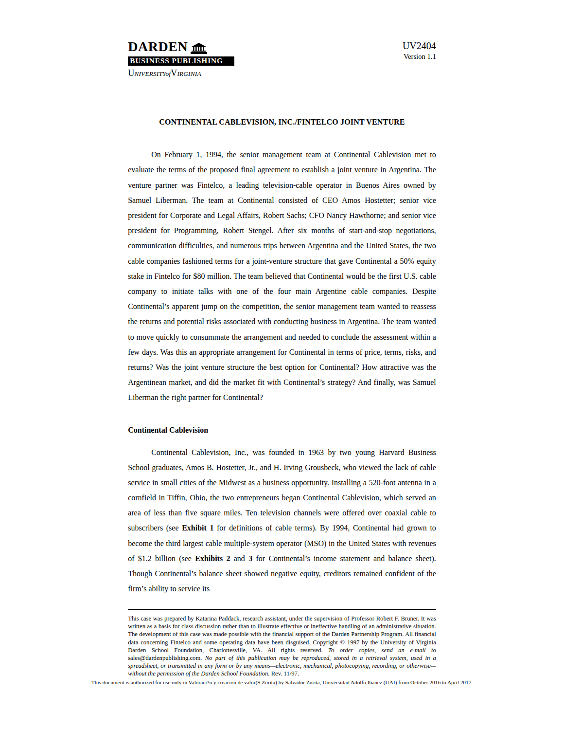DARDEN BUSINESS PUBLISHING
UNIVERSITY of VIRGINIA
UV2404
Version 1.1
CONTINENTAL CABLEVISION, INC./FINTELCO JOINT VENTURE
On February 1, 1994, the senior management team at Continental Cablevision met to evaluate the terms of the proposed final agreement to establish a joint venture in Argentina. The venture partner was Fintelco, a leading television-cable operator in Buenos Aires owned by Samuel Liberman. The team at Continental consisted of CEO Amos Hostetter; senior vice president for Corporate and Legal Affairs, Robert Sachs; CFO Nancy Hawthorne; and senior vice president for Programming, Robert Stengel. After six months of start-and-stop negotiations, communication difficulties, and numerous trips between Argentina and the United States, the two cable companies fashioned terms for a joint-venture structure that gave Continental a 50% equity stake in Fintelco for $80 million. The team believed that Continental would be the first U.S. cable company to initiate talks with one of the four main Argentine cable companies. Despite Continental’s apparent jump on the competition, the senior management team wanted to reassess the returns and potential risks associated with conducting business in Argentina. The team wanted to move quickly to consummate the arrangement and needed to conclude the assessment within a few days. Was this an appropriate arrangement for Continental in terms of price, terms, risks, and returns? Was the joint venture structure the best option for Continental? How attractive was the Argentinean market, and did the market fit with Continental’s strategy? And finally, was Samuel Liberman the right partner for Continental?
Continental Cablevision
Continental Cablevision, Inc., was founded in 1963 by two young Harvard Business School graduates, Amos B. Hostetter, Jr., and H. Irving Grousbeck, who viewed the lack of cable service in small cities of the Midwest as a business opportunity. Installing a 520-foot antenna in a cornfield in Tiffin, Ohio, the two entrepreneurs began Continental Cablevision, which served an area of less than five square miles. Ten television channels were offered over coaxial cable to subscribers (see Exhibit 1 for definitions of cable terms). By 1994, Continental had grown to become the third largest cable multiple-system operator (MSO) in the United States with revenues of $1.2 billion (see Exhibits 2 and 3 for Continental’s income statement and balance sheet). Though Continental’s balance sheet showed negative equity, creditors remained confident of the firm’s ability to service its
This case was prepared by Katarina Paddack, research assistant, under the supervision of Professor Robert F. Bruner. It was written as a basis for class discussion rather than to illustrate effective or ineffective handling of an administrative situation. The development of this case was made possible with the financial support of the Darden Partnership Program. All financial data concerning Fintelco and some operating data have been disguised. Copyright © 1997 by the University of Virginia Darden School Foundation, Charlottesville, VA. All rights reserved. To order copies, send an e-mail to sales@dardenpublishing.com. No part of this publication may be reproduced, stored in a retrieval system, used in a spreadsheet, or transmitted in any form or by any means—electronic, mechanical, photocopying, recording, or otherwise—without the permission of the Darden School Foundation. Rev. 11/97.
This document is authorized for use only in Valoraci?n y creacion de valor(S.Zurita) by Salvador Zurita, Universidad Adolfo Ibanez (UAI) from October 2016 to April 2017.